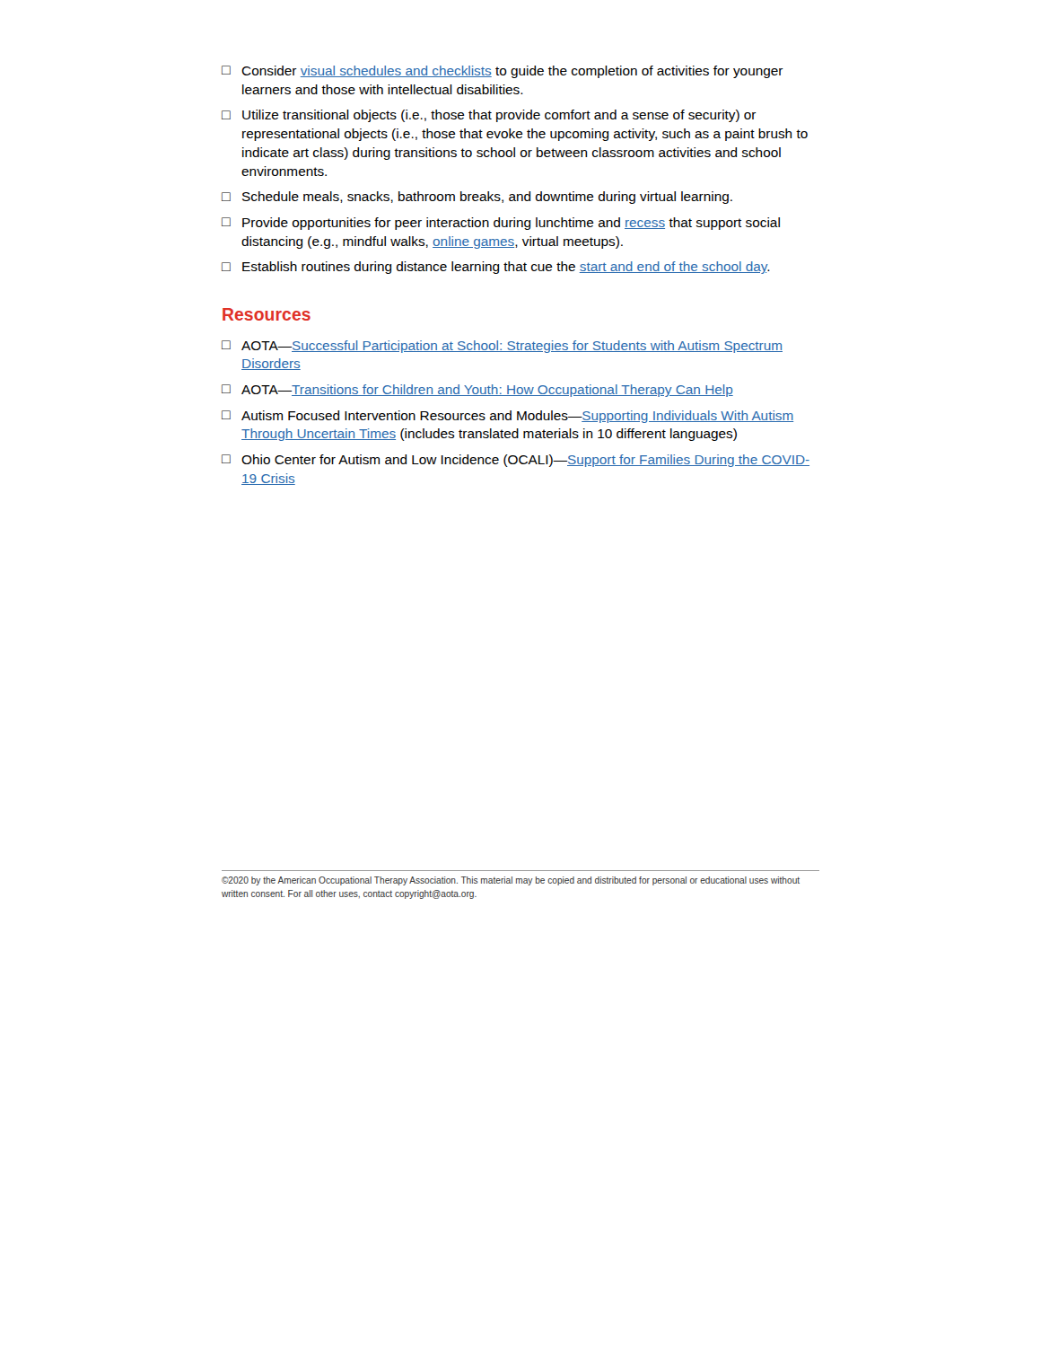Consider visual schedules and checklists to guide the completion of activities for younger learners and those with intellectual disabilities.
Utilize transitional objects (i.e., those that provide comfort and a sense of security) or representational objects (i.e., those that evoke the upcoming activity, such as a paint brush to indicate art class) during transitions to school or between classroom activities and school environments.
Schedule meals, snacks, bathroom breaks, and downtime during virtual learning.
Provide opportunities for peer interaction during lunchtime and recess that support social distancing (e.g., mindful walks, online games, virtual meetups).
Establish routines during distance learning that cue the start and end of the school day.
Resources
AOTA—Successful Participation at School: Strategies for Students with Autism Spectrum Disorders
AOTA—Transitions for Children and Youth: How Occupational Therapy Can Help
Autism Focused Intervention Resources and Modules—Supporting Individuals With Autism Through Uncertain Times (includes translated materials in 10 different languages)
Ohio Center for Autism and Low Incidence (OCALI)—Support for Families During the COVID-19 Crisis
©2020 by the American Occupational Therapy Association. This material may be copied and distributed for personal or educational uses without written consent. For all other uses, contact copyright@aota.org.